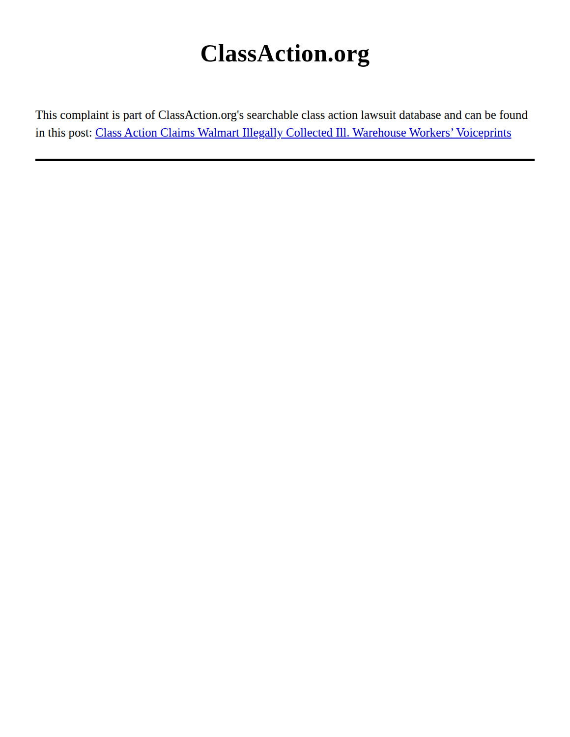ClassAction.org
This complaint is part of ClassAction.org's searchable class action lawsuit database and can be found in this post: Class Action Claims Walmart Illegally Collected Ill. Warehouse Workers’ Voiceprints